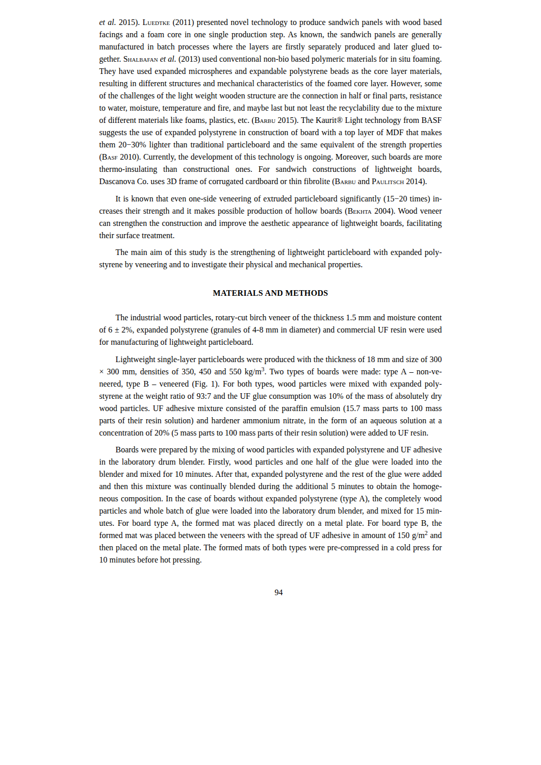et al. 2015). Luedtke (2011) presented novel technology to produce sandwich panels with wood based facings and a foam core in one single production step. As known, the sandwich panels are generally manufactured in batch processes where the layers are firstly separately produced and later glued together. Shalbafan et al. (2013) used conventional non-bio based polymeric materials for in situ foaming. They have used expanded microspheres and expandable polystyrene beads as the core layer materials, resulting in different structures and mechanical characteristics of the foamed core layer. However, some of the challenges of the light weight wooden structure are the connection in half or final parts, resistance to water, moisture, temperature and fire, and maybe last but not least the recyclability due to the mixture of different materials like foams, plastics, etc. (Barbu 2015). The Kaurit® Light technology from BASF suggests the use of expanded polystyrene in construction of board with a top layer of MDF that makes them 20−30% lighter than traditional particleboard and the same equivalent of the strength properties (Basf 2010). Currently, the development of this technology is ongoing. Moreover, such boards are more thermo-insulating than constructional ones. For sandwich constructions of lightweight boards, Dascanova Co. uses 3D frame of corrugated cardboard or thin fibrolite (Barbu and Paulitsch 2014).
It is known that even one-side veneering of extruded particleboard significantly (15−20 times) increases their strength and it makes possible production of hollow boards (Bekhta 2004). Wood veneer can strengthen the construction and improve the aesthetic appearance of lightweight boards, facilitating their surface treatment.
The main aim of this study is the strengthening of lightweight particleboard with expanded polystyrene by veneering and to investigate their physical and mechanical properties.
MATERIALS AND METHODS
The industrial wood particles, rotary-cut birch veneer of the thickness 1.5 mm and moisture content of 6 ± 2%, expanded polystyrene (granules of 4-8 mm in diameter) and commercial UF resin were used for manufacturing of lightweight particleboard.
Lightweight single-layer particleboards were produced with the thickness of 18 mm and size of 300 × 300 mm, densities of 350, 450 and 550 kg/m3. Two types of boards were made: type A – non-veneered, type B – veneered (Fig. 1). For both types, wood particles were mixed with expanded polystyrene at the weight ratio of 93:7 and the UF glue consumption was 10% of the mass of absolutely dry wood particles. UF adhesive mixture consisted of the paraffin emulsion (15.7 mass parts to 100 mass parts of their resin solution) and hardener ammonium nitrate, in the form of an aqueous solution at a concentration of 20% (5 mass parts to 100 mass parts of their resin solution) were added to UF resin.
Boards were prepared by the mixing of wood particles with expanded polystyrene and UF adhesive in the laboratory drum blender. Firstly, wood particles and one half of the glue were loaded into the blender and mixed for 10 minutes. After that, expanded polystyrene and the rest of the glue were added and then this mixture was continually blended during the additional 5 minutes to obtain the homogeneous composition. In the case of boards without expanded polystyrene (type A), the completely wood particles and whole batch of glue were loaded into the laboratory drum blender, and mixed for 15 minutes. For board type A, the formed mat was placed directly on a metal plate. For board type B, the formed mat was placed between the veneers with the spread of UF adhesive in amount of 150 g/m2 and then placed on the metal plate. The formed mats of both types were pre-compressed in a cold press for 10 minutes before hot pressing.
94